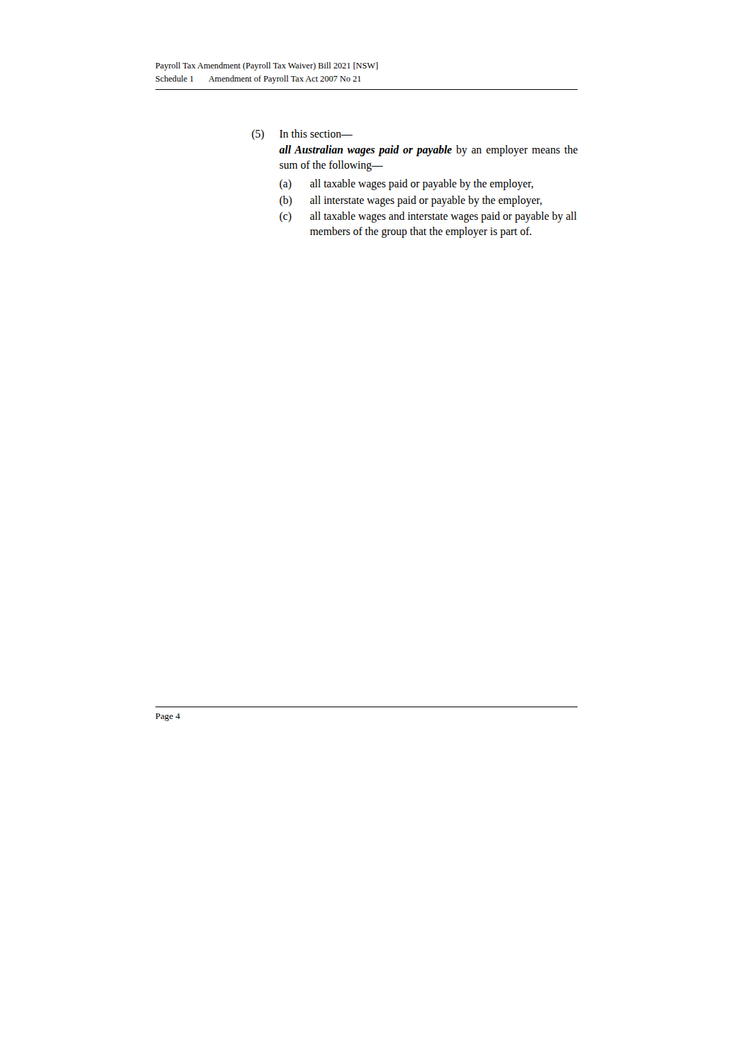Payroll Tax Amendment (Payroll Tax Waiver) Bill 2021 [NSW]
Schedule 1 Amendment of Payroll Tax Act 2007 No 21
(5)
In this section—
all Australian wages paid or payable by an employer means the sum of the following—
(a) all taxable wages paid or payable by the employer,
(b) all interstate wages paid or payable by the employer,
(c) all taxable wages and interstate wages paid or payable by all members of the group that the employer is part of.
Page 4